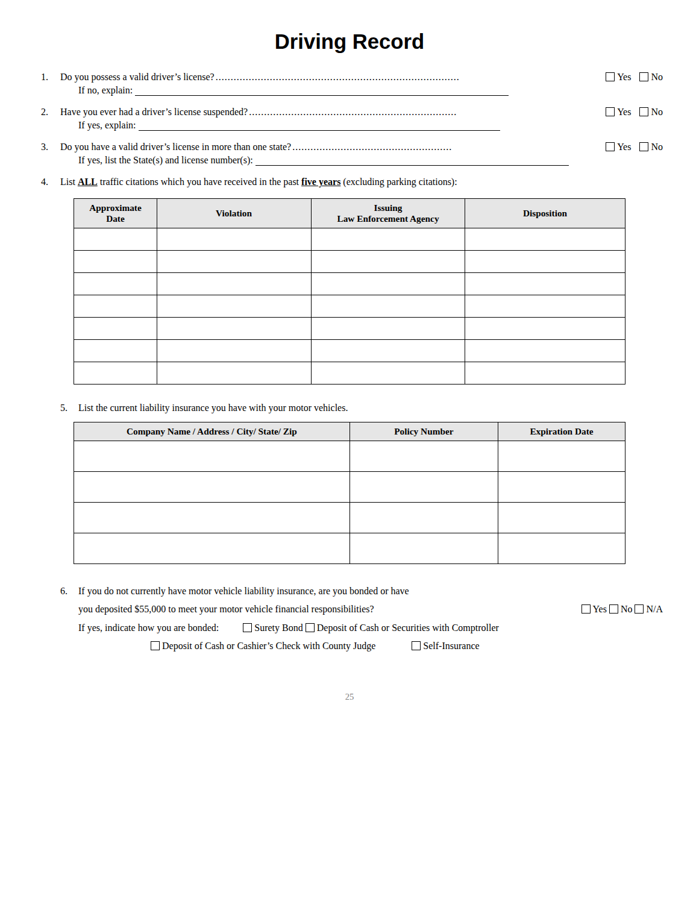Driving Record
Do you possess a valid driver’s license? ................................................................................. Yes No
If no, explain:
Have you ever had a driver’s license suspended? ..................................................................... Yes No
If yes, explain:
Do you have a valid driver’s license in more than one state? ..................................................... Yes No
If yes, list the State(s) and license number(s):
List ALL traffic citations which you have received in the past five years (excluding parking citations):
| Approximate Date | Violation | Issuing Law Enforcement Agency | Disposition |
| --- | --- | --- | --- |
List the current liability insurance you have with your motor vehicles.
| Company Name / Address / City/ State/ Zip | Policy Number | Expiration Date |
| --- | --- | --- |
If you do not currently have motor vehicle liability insurance, are you bonded or have
you deposited $55,000 to meet your motor vehicle financial responsibilities? Yes No N/A
If yes, indicate how you are bonded: Surety Bond Deposit of Cash or Securities with Comptroller
Deposit of Cash or Cashier’s Check with County Judge Self-Insurance
25